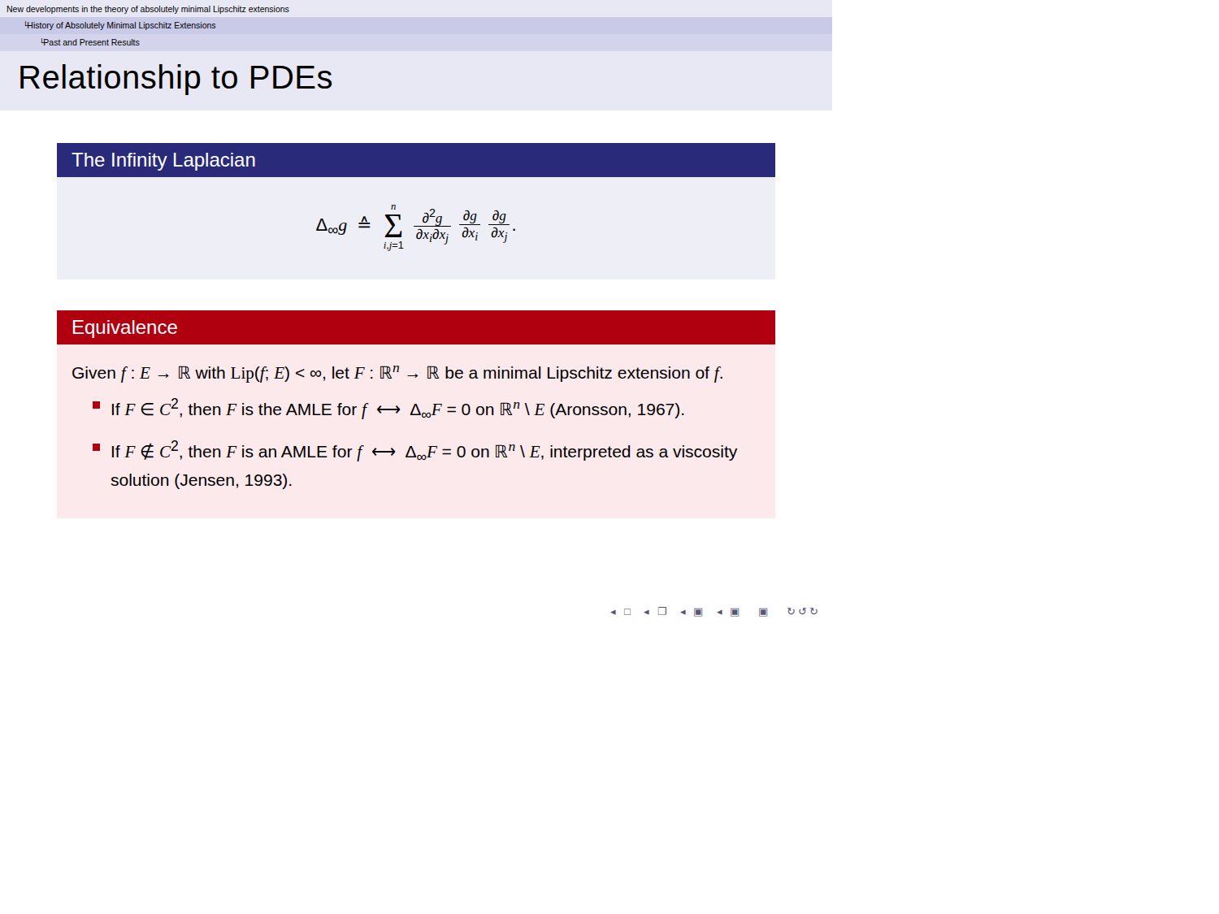New developments in the theory of absolutely minimal Lipschitz extensions
└History of Absolutely Minimal Lipschitz Extensions
└Past and Present Results
Relationship to PDEs
The Infinity Laplacian
Δ∞g ≙ n Σ i,j=1 ∂2g ∂xi∂xj ∂g ∂xi ∂g ∂xj .
Equivalence
Given f : E → ℝ with Lip(f; E) < ∞, let F : ℝn → ℝ be a minimal Lipschitz extension of f.
If F ∈ C2, then F is the AMLE for f ⟷ Δ∞F = 0 on ℝn \ E (Aronsson, 1967).
If F ∉ C2, then F is an AMLE for f ⟷ Δ∞F = 0 on ℝn \ E, interpreted as a viscosity solution (Jensen, 1993).
◂ □ ◂ ❐ ◂ ▣ ◂ ▣ ▣ ↻↺↻